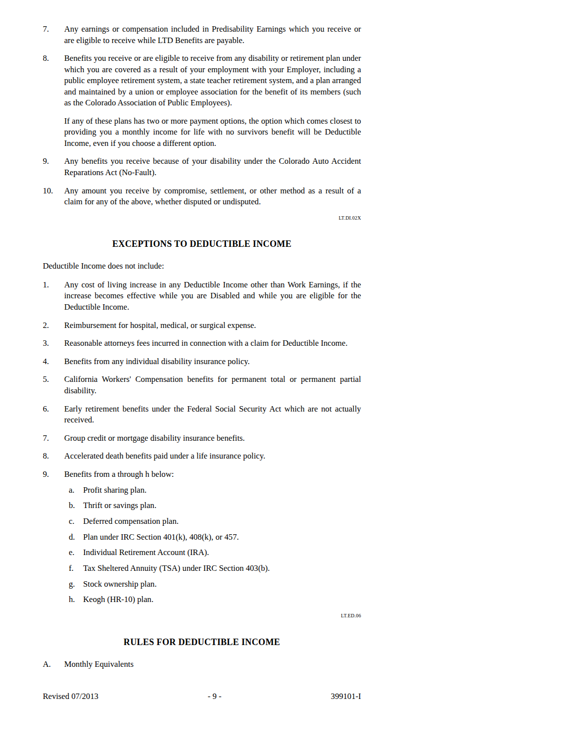7. Any earnings or compensation included in Predisability Earnings which you receive or are eligible to receive while LTD Benefits are payable.
8. Benefits you receive or are eligible to receive from any disability or retirement plan under which you are covered as a result of your employment with your Employer, including a public employee retirement system, a state teacher retirement system, and a plan arranged and maintained by a union or employee association for the benefit of its members (such as the Colorado Association of Public Employees).
If any of these plans has two or more payment options, the option which comes closest to providing you a monthly income for life with no survivors benefit will be Deductible Income, even if you choose a different option.
9. Any benefits you receive because of your disability under the Colorado Auto Accident Reparations Act (No-Fault).
10. Any amount you receive by compromise, settlement, or other method as a result of a claim for any of the above, whether disputed or undisputed.
LT.DI.02X
EXCEPTIONS TO DEDUCTIBLE INCOME
Deductible Income does not include:
1. Any cost of living increase in any Deductible Income other than Work Earnings, if the increase becomes effective while you are Disabled and while you are eligible for the Deductible Income.
2. Reimbursement for hospital, medical, or surgical expense.
3. Reasonable attorneys fees incurred in connection with a claim for Deductible Income.
4. Benefits from any individual disability insurance policy.
5. California Workers' Compensation benefits for permanent total or permanent partial disability.
6. Early retirement benefits under the Federal Social Security Act which are not actually received.
7. Group credit or mortgage disability insurance benefits.
8. Accelerated death benefits paid under a life insurance policy.
9. Benefits from a through h below:
a. Profit sharing plan.
b. Thrift or savings plan.
c. Deferred compensation plan.
d. Plan under IRC Section 401(k), 408(k), or 457.
e. Individual Retirement Account (IRA).
f. Tax Sheltered Annuity (TSA) under IRC Section 403(b).
g. Stock ownership plan.
h. Keogh (HR-10) plan.
LT.ED.06
RULES FOR DEDUCTIBLE INCOME
A. Monthly Equivalents
Revised 07/2013 - 9 - 399101-I